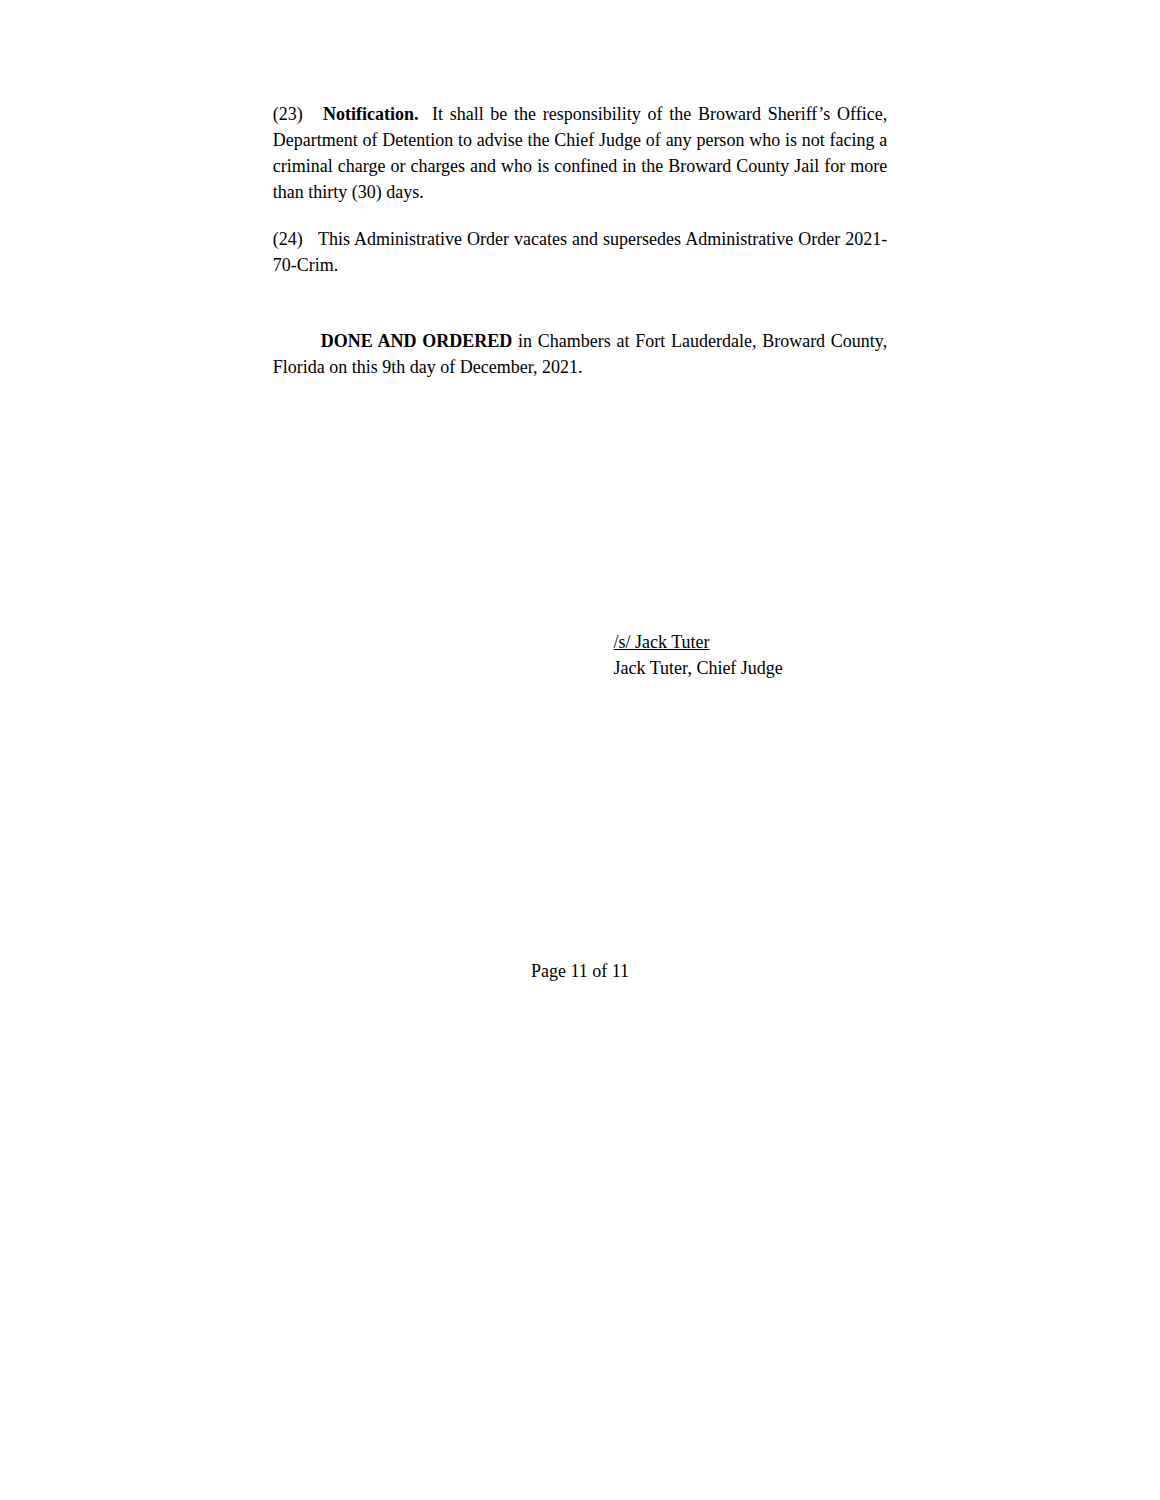(23) Notification. It shall be the responsibility of the Broward Sheriff’s Office, Department of Detention to advise the Chief Judge of any person who is not facing a criminal charge or charges and who is confined in the Broward County Jail for more than thirty (30) days.
(24) This Administrative Order vacates and supersedes Administrative Order 2021-70-Crim.
DONE AND ORDERED in Chambers at Fort Lauderdale, Broward County, Florida on this 9th day of December, 2021.
/s/ Jack Tuter Jack Tuter, Chief Judge
Page 11 of 11